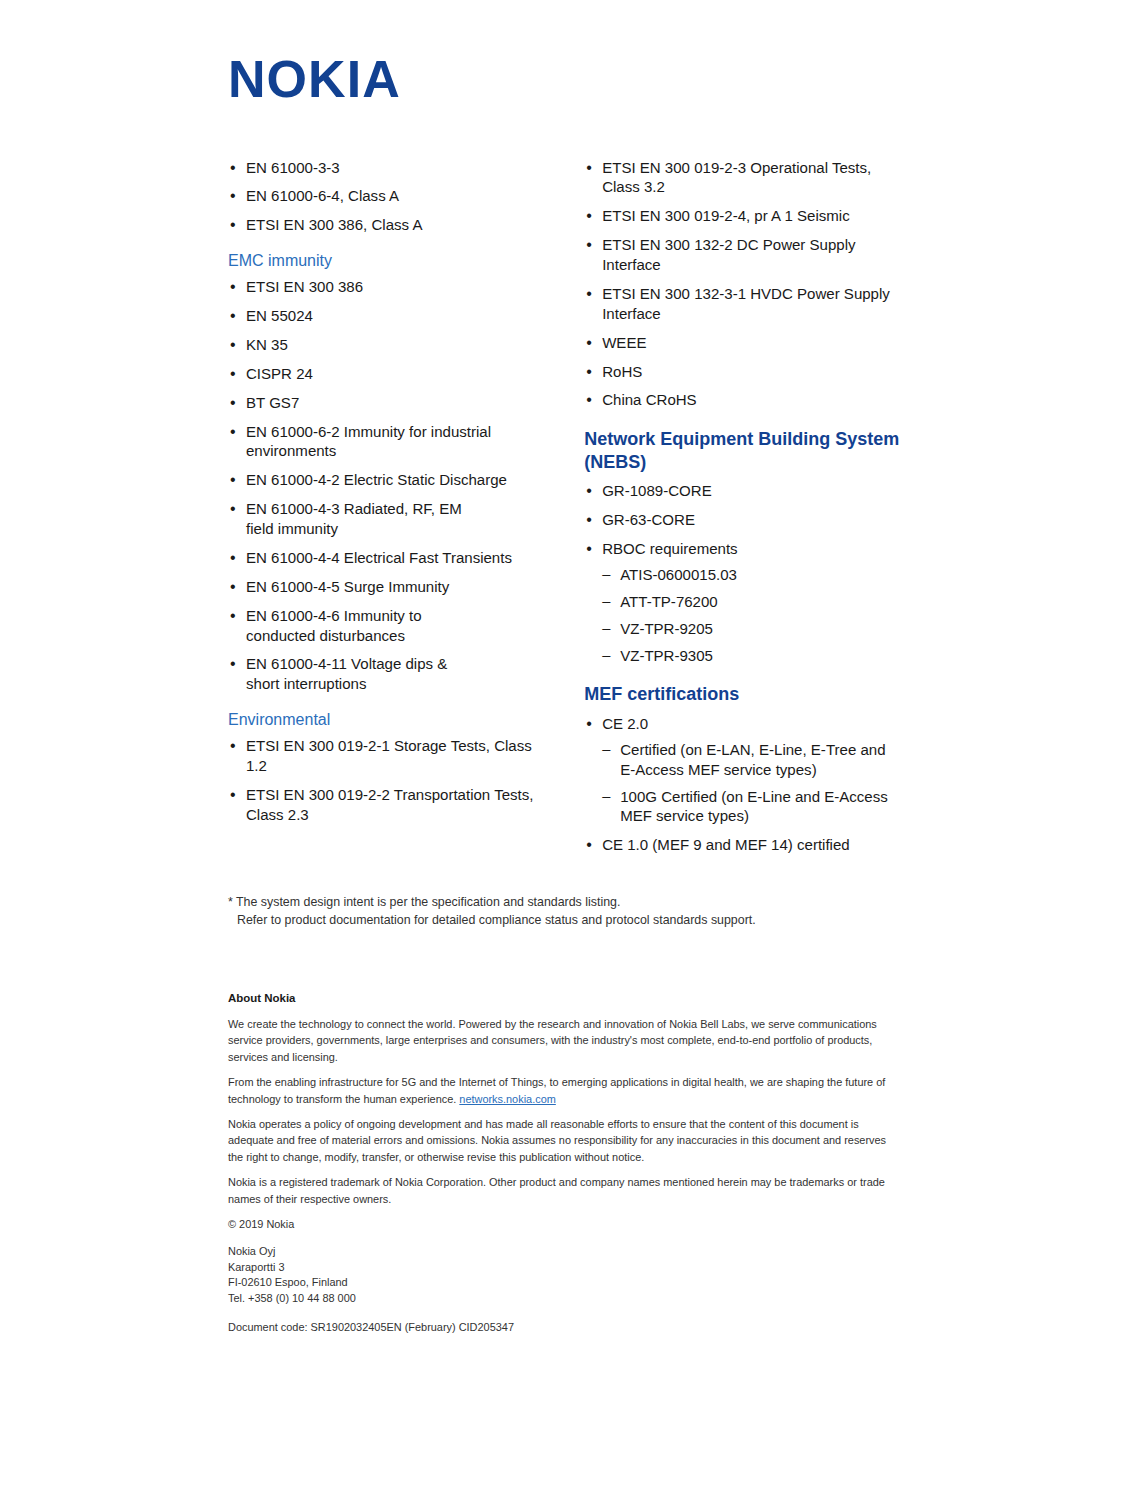NOKIA
EN 61000-3-3
EN 61000-6-4, Class A
ETSI EN 300 386, Class A
EMC immunity
ETSI EN 300 386
EN 55024
KN 35
CISPR 24
BT GS7
EN 61000-6-2 Immunity for industrial environments
EN 61000-4-2 Electric Static Discharge
EN 61000-4-3 Radiated, RF, EM
field immunity
EN 61000-4-4 Electrical Fast Transients
EN 61000-4-5 Surge Immunity
EN 61000-4-6 Immunity to
conducted disturbances
EN 61000-4-11 Voltage dips &
short interruptions
Environmental
ETSI EN 300 019-2-1 Storage Tests, Class 1.2
ETSI EN 300 019-2-2 Transportation Tests, Class 2.3
ETSI EN 300 019-2-3 Operational Tests, Class 3.2
ETSI EN 300 019-2-4, pr A 1 Seismic
ETSI EN 300 132-2 DC Power Supply Interface
ETSI EN 300 132-3-1 HVDC Power Supply Interface
WEEE
RoHS
China CRoHS
Network Equipment Building System (NEBS)
GR-1089-CORE
GR-63-CORE
RBOC requirements
ATIS-0600015.03
ATT-TP-76200
VZ-TPR-9205
VZ-TPR-9305
MEF certifications
CE 2.0
Certified (on E-LAN, E-Line, E-Tree and E-Access MEF service types)
100G Certified (on E-Line and E-Access MEF service types)
CE 1.0 (MEF 9 and MEF 14) certified
* The system design intent is per the specification and standards listing. Refer to product documentation for detailed compliance status and protocol standards support.
About Nokia
We create the technology to connect the world. Powered by the research and innovation of Nokia Bell Labs, we serve communications service providers, governments, large enterprises and consumers, with the industry's most complete, end-to-end portfolio of products, services and licensing.
From the enabling infrastructure for 5G and the Internet of Things, to emerging applications in digital health, we are shaping the future of technology to transform the human experience. networks.nokia.com
Nokia operates a policy of ongoing development and has made all reasonable efforts to ensure that the content of this document is adequate and free of material errors and omissions. Nokia assumes no responsibility for any inaccuracies in this document and reserves the right to change, modify, transfer, or otherwise revise this publication without notice.
Nokia is a registered trademark of Nokia Corporation. Other product and company names mentioned herein may be trademarks or trade names of their respective owners.
© 2019 Nokia
Nokia Oyj
Karaportti 3
FI-02610 Espoo, Finland
Tel. +358 (0) 10 44 88 000
Document code: SR1902032405EN (February) CID205347